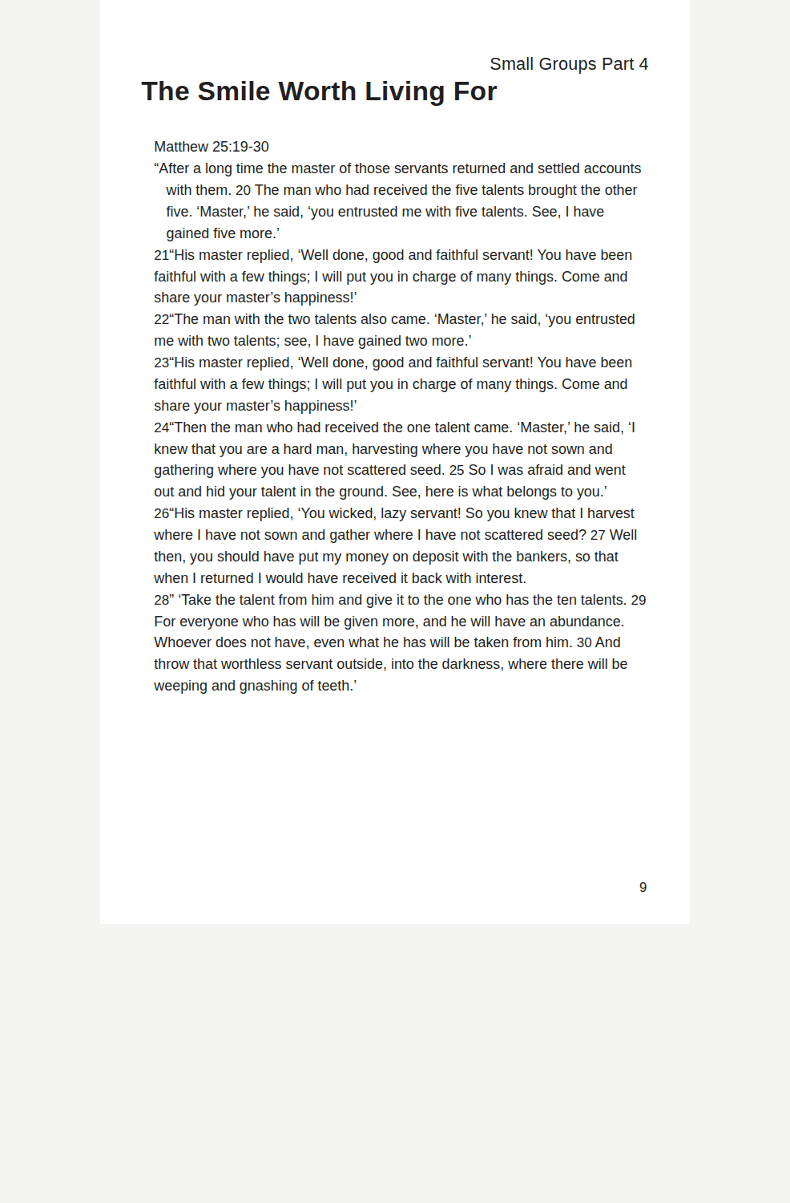Small Groups Part 4
The Smile Worth Living For
Matthew 25:19-30
“After a long time the master of those servants returned and settled accounts with them. 20 The man who had received the five talents brought the other five. ‘Master,’ he said, ‘you entrusted me with five talents. See, I have gained five more.’
21“His master replied, ‘Well done, good and faithful servant! You have been faithful with a few things; I will put you in charge of many things. Come and share your master’s happiness!’
22“The man with the two talents also came. ‘Master,’ he said, ‘you entrusted me with two talents; see, I have gained two more.’
23“His master replied, ‘Well done, good and faithful servant! You have been faithful with a few things; I will put you in charge of many things. Come and share your master’s happiness!’
24“Then the man who had received the one talent came. ‘Master,’ he said, ‘I knew that you are a hard man, harvesting where you have not sown and gathering where you have not scattered seed. 25 So I was afraid and went out and hid your talent in the ground. See, here is what belongs to you.’
26“His master replied, ‘You wicked, lazy servant! So you knew that I harvest where I have not sown and gather where I have not scattered seed? 27 Well then, you should have put my money on deposit with the bankers, so that when I returned I would have received it back with interest.
28” ‘Take the talent from him and give it to the one who has the ten talents. 29 For everyone who has will be given more, and he will have an abundance. Whoever does not have, even what he has will be taken from him. 30 And throw that worthless servant outside, into the darkness, where there will be weeping and gnashing of teeth.’
9